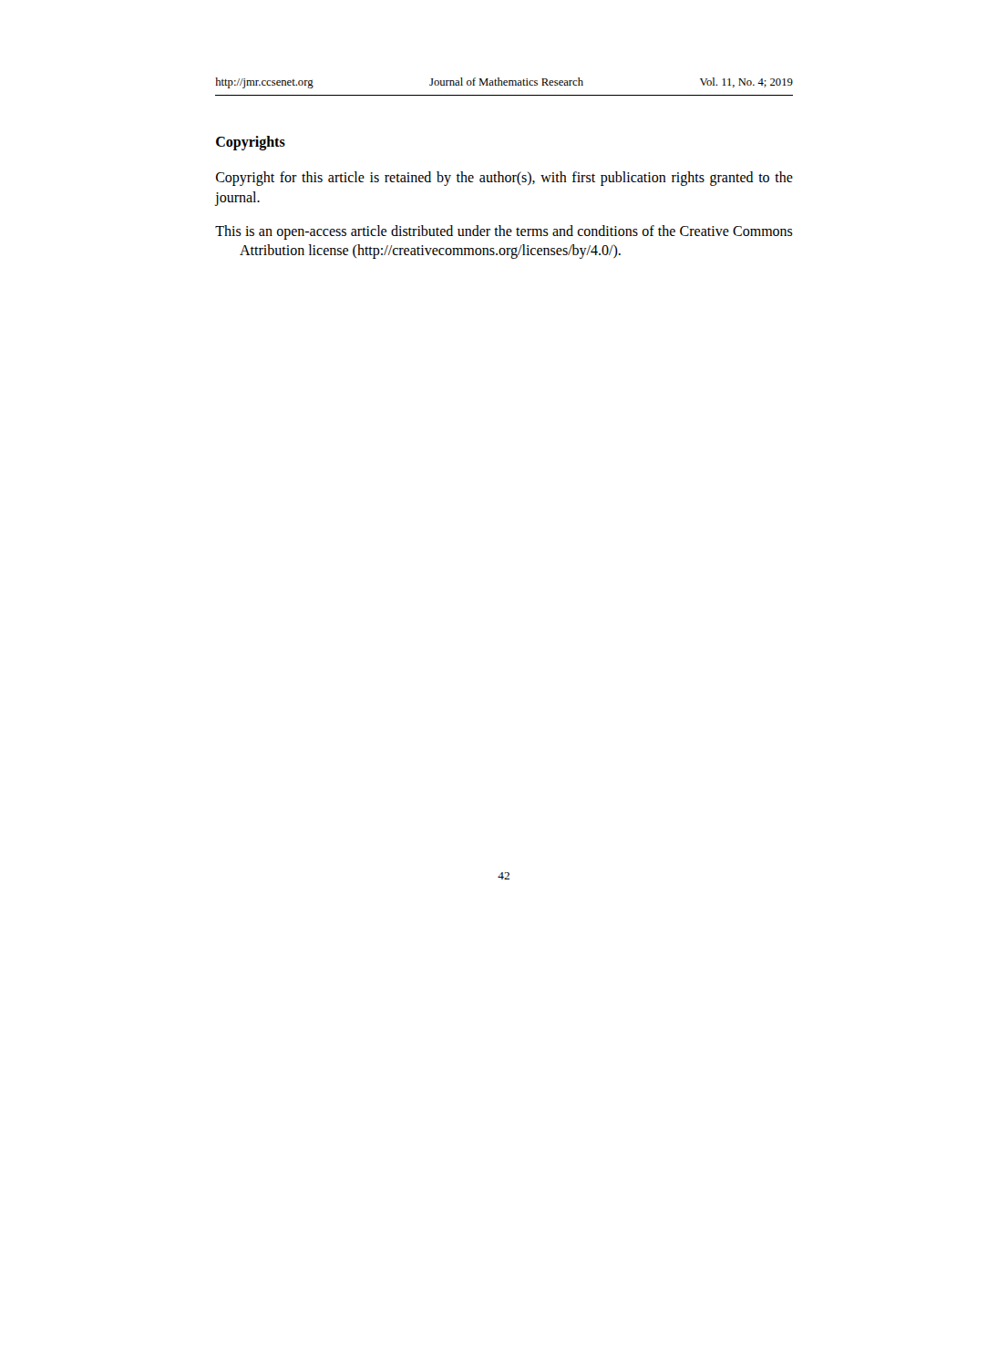http://jmr.ccsenet.org Journal of Mathematics Research Vol. 11, No. 4; 2019
Copyrights
Copyright for this article is retained by the author(s), with first publication rights granted to the journal.
This is an open-access article distributed under the terms and conditions of the Creative Commons Attribution license (http://creativecommons.org/licenses/by/4.0/).
42